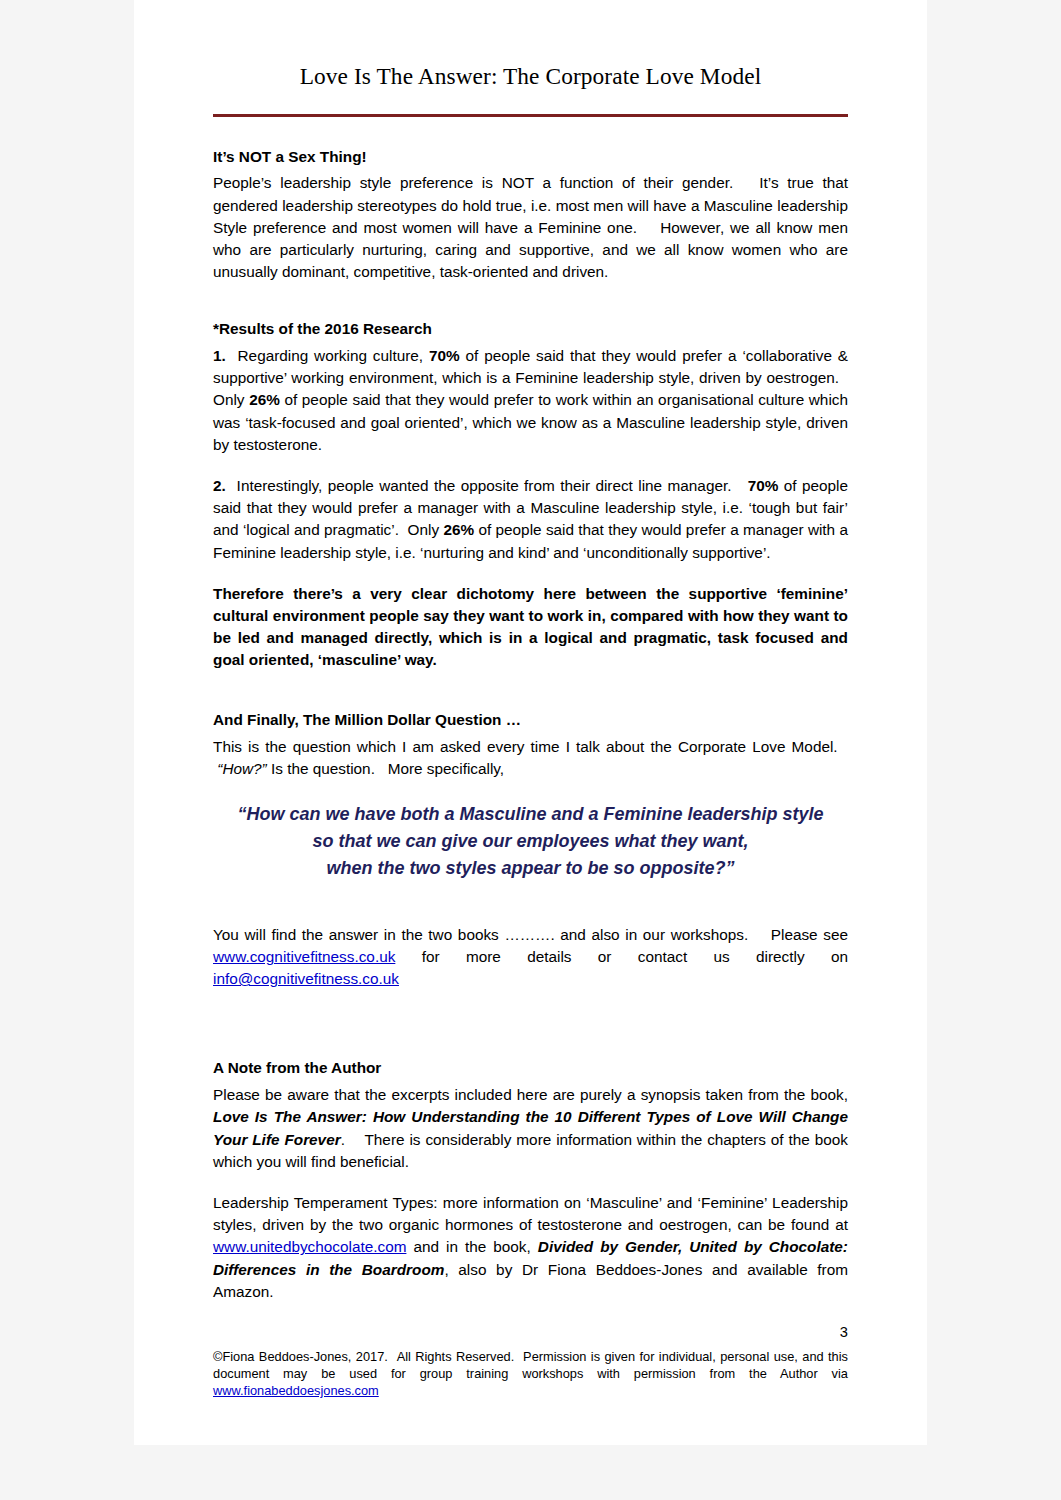Love Is The Answer: The Corporate Love Model
It’s NOT a Sex Thing!
People’s leadership style preference is NOT a function of their gender. It’s true that gendered leadership stereotypes do hold true, i.e. most men will have a Masculine leadership Style preference and most women will have a Feminine one. However, we all know men who are particularly nurturing, caring and supportive, and we all know women who are unusually dominant, competitive, task-oriented and driven.
*Results of the 2016 Research
1. Regarding working culture, 70% of people said that they would prefer a ‘collaborative & supportive’ working environment, which is a Feminine leadership style, driven by oestrogen. Only 26% of people said that they would prefer to work within an organisational culture which was ‘task-focused and goal oriented’, which we know as a Masculine leadership style, driven by testosterone.
2. Interestingly, people wanted the opposite from their direct line manager. 70% of people said that they would prefer a manager with a Masculine leadership style, i.e. ‘tough but fair’ and ‘logical and pragmatic’. Only 26% of people said that they would prefer a manager with a Feminine leadership style, i.e. ‘nurturing and kind’ and ‘unconditionally supportive’.
Therefore there’s a very clear dichotomy here between the supportive ‘feminine’ cultural environment people say they want to work in, compared with how they want to be led and managed directly, which is in a logical and pragmatic, task focused and goal oriented, ‘masculine’ way.
And Finally, The Million Dollar Question …
This is the question which I am asked every time I talk about the Corporate Love Model. “How?” Is the question. More specifically,
“How can we have both a Masculine and a Feminine leadership style so that we can give our employees what they want, when the two styles appear to be so opposite?”
You will find the answer in the two books ………. and also in our workshops. Please see www.cognitivefitness.co.uk for more details or contact us directly on info@cognitivefitness.co.uk
A Note from the Author
Please be aware that the excerpts included here are purely a synopsis taken from the book, Love Is The Answer: How Understanding the 10 Different Types of Love Will Change Your Life Forever. There is considerably more information within the chapters of the book which you will find beneficial.
Leadership Temperament Types: more information on ‘Masculine’ and ‘Feminine’ Leadership styles, driven by the two organic hormones of testosterone and oestrogen, can be found at www.unitedbychocolate.com and in the book, Divided by Gender, United by Chocolate: Differences in the Boardroom, also by Dr Fiona Beddoes-Jones and available from Amazon.
3
©Fiona Beddoes-Jones, 2017. All Rights Reserved. Permission is given for individual, personal use, and this document may be used for group training workshops with permission from the Author via www.fionabeddoesjones.com